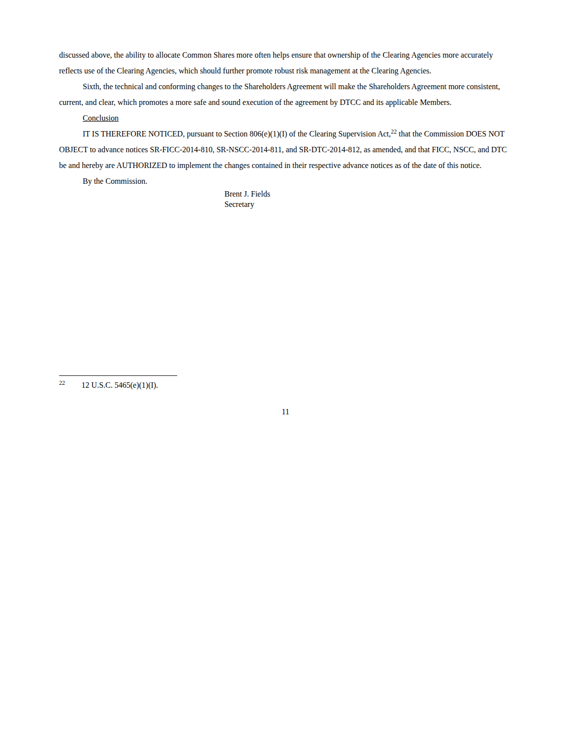discussed above, the ability to allocate Common Shares more often helps ensure that ownership of the Clearing Agencies more accurately reflects use of the Clearing Agencies, which should further promote robust risk management at the Clearing Agencies.
Sixth, the technical and conforming changes to the Shareholders Agreement will make the Shareholders Agreement more consistent, current, and clear, which promotes a more safe and sound execution of the agreement by DTCC and its applicable Members.
Conclusion
IT IS THEREFORE NOTICED, pursuant to Section 806(e)(1)(I) of the Clearing Supervision Act,22 that the Commission DOES NOT OBJECT to advance notices SR-FICC-2014-810, SR-NSCC-2014-811, and SR-DTC-2014-812, as amended, and that FICC, NSCC, and DTC be and hereby are AUTHORIZED to implement the changes contained in their respective advance notices as of the date of this notice.
By the Commission.
Brent J. Fields
Secretary
22 12 U.S.C. 5465(e)(1)(I).
11